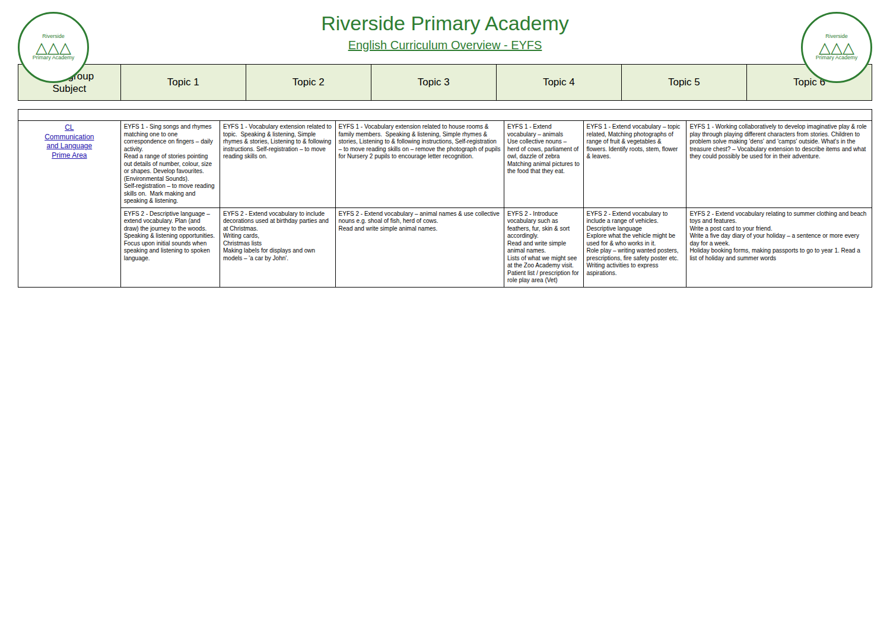Riverside
△△△
Primary Academy
Riverside
△△△
Primary Academy
Riverside Primary Academy
English Curriculum Overview - EYFS
| Year group Subject | Topic 1 | Topic 2 | Topic 3 | Topic 4 | Topic 5 | Topic 6 |
| CL Communication and Language Prime Area | EYFS 1 - Sing songs and rhymes matching one to one correspondence on fingers – daily activity. Read a range of stories pointing out details of number, colour, size or shapes. Develop favourites. (Environmental Sounds). Self-registration – to move reading skills on. Mark making and speaking & listening. | EYFS 1 - Vocabulary extension related to topic. Speaking & listening, Simple rhymes & stories, Listening to & following instructions. Self-registration – to move reading skills on. | EYFS 1 - Vocabulary extension related to house rooms & family members. Speaking & listening, Simple rhymes & stories, Listening to & following instructions, Self-registration – to move reading skills on – remove the photograph of pupils for Nursery 2 pupils to encourage letter recognition. | EYFS 1 - Extend vocabulary – animals Use collective nouns – herd of cows, parliament of owl, dazzle of zebra Matching animal pictures to the food that they eat. | EYFS 1 - Extend vocabulary – topic related, Matching photographs of range of fruit & vegetables & flowers. Identify roots, stem, flower & leaves. | EYFS 1 - Working collaboratively to develop imaginative play & role play through playing different characters from stories. Children to problem solve making 'dens' and 'camps' outside. What's in the treasure chest? – Vocabulary extension to describe items and what they could possibly be used for in their adventure. |
| EYFS 2 - Descriptive language – extend vocabulary. Plan (and draw) the journey to the woods. Speaking & listening opportunities. Focus upon initial sounds when speaking and listening to spoken language. | EYFS 2 - Extend vocabulary to include decorations used at birthday parties and at Christmas. Writing cards, Christmas lists Making labels for displays and own models – 'a car by John'. | EYFS 2 - Extend vocabulary – animal names & use collective nouns e.g. shoal of fish, herd of cows. Read and write simple animal names. | EYFS 2 - Introduce vocabulary such as feathers, fur, skin & sort accordingly. Read and write simple animal names. Lists of what we might see at the Zoo Academy visit. Patient list / prescription for role play area (Vet) | EYFS 2 - Extend vocabulary to include a range of vehicles. Descriptive language Explore what the vehicle might be used for & who works in it. Role play – writing wanted posters, prescriptions, fire safety poster etc. Writing activities to express aspirations. | EYFS 2 - Extend vocabulary relating to summer clothing and beach toys and features. Write a post card to your friend. Write a five day diary of your holiday – a sentence or more every day for a week. Holiday booking forms, making passports to go to year 1. Read a list of holiday and summer words |